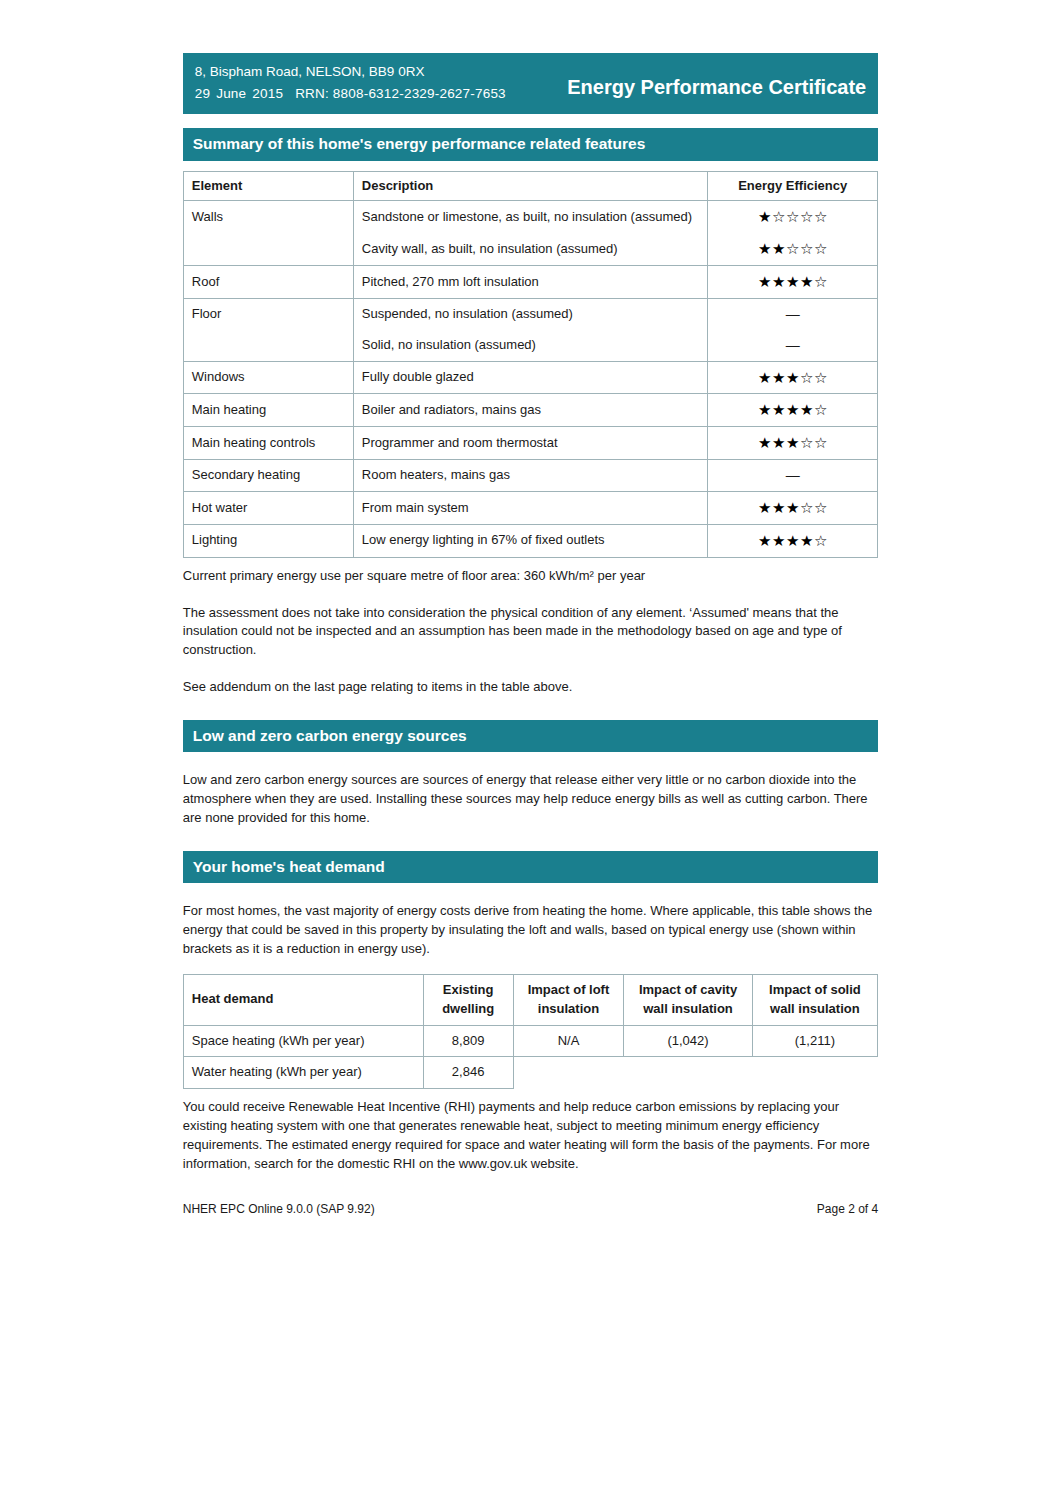8, Bispham Road, NELSON, BB9 0RX
29 June 2015 RRN: 8808-6312-2329-2627-7653
Energy Performance Certificate
Summary of this home's energy performance related features
| Element | Description | Energy Efficiency |
| --- | --- | --- |
| Walls | Sandstone or limestone, as built, no insulation (assumed) | ★☆☆☆☆ |
| | Cavity wall, as built, no insulation (assumed) | ★★☆☆☆ |
| Roof | Pitched, 270 mm loft insulation | ★★★★☆ |
| Floor | Suspended, no insulation (assumed) | — |
| | Solid, no insulation (assumed) | — |
| Windows | Fully double glazed | ★★★☆☆ |
| Main heating | Boiler and radiators, mains gas | ★★★★☆ |
| Main heating controls | Programmer and room thermostat | ★★★☆☆ |
| Secondary heating | Room heaters, mains gas | — |
| Hot water | From main system | ★★★☆☆ |
| Lighting | Low energy lighting in 67% of fixed outlets | ★★★★☆ |
Current primary energy use per square metre of floor area: 360 kWh/m² per year
The assessment does not take into consideration the physical condition of any element. ‘Assumed' means that the insulation could not be inspected and an assumption has been made in the methodology based on age and type of construction.
See addendum on the last page relating to items in the table above.
Low and zero carbon energy sources
Low and zero carbon energy sources are sources of energy that release either very little or no carbon dioxide into the atmosphere when they are used. Installing these sources may help reduce energy bills as well as cutting carbon. There are none provided for this home.
Your home's heat demand
For most homes, the vast majority of energy costs derive from heating the home. Where applicable, this table shows the energy that could be saved in this property by insulating the loft and walls, based on typical energy use (shown within brackets as it is a reduction in energy use).
| Heat demand | Existing dwelling | Impact of loft insulation | Impact of cavity wall insulation | Impact of solid wall insulation |
| --- | --- | --- | --- | --- |
| Space heating (kWh per year) | 8,809 | N/A | (1,042) | (1,211) |
| Water heating (kWh per year) | 2,846 | | | |
You could receive Renewable Heat Incentive (RHI) payments and help reduce carbon emissions by replacing your existing heating system with one that generates renewable heat, subject to meeting minimum energy efficiency requirements. The estimated energy required for space and water heating will form the basis of the payments. For more information, search for the domestic RHI on the www.gov.uk website.
NHER EPC Online 9.0.0 (SAP 9.92)
Page 2 of 4